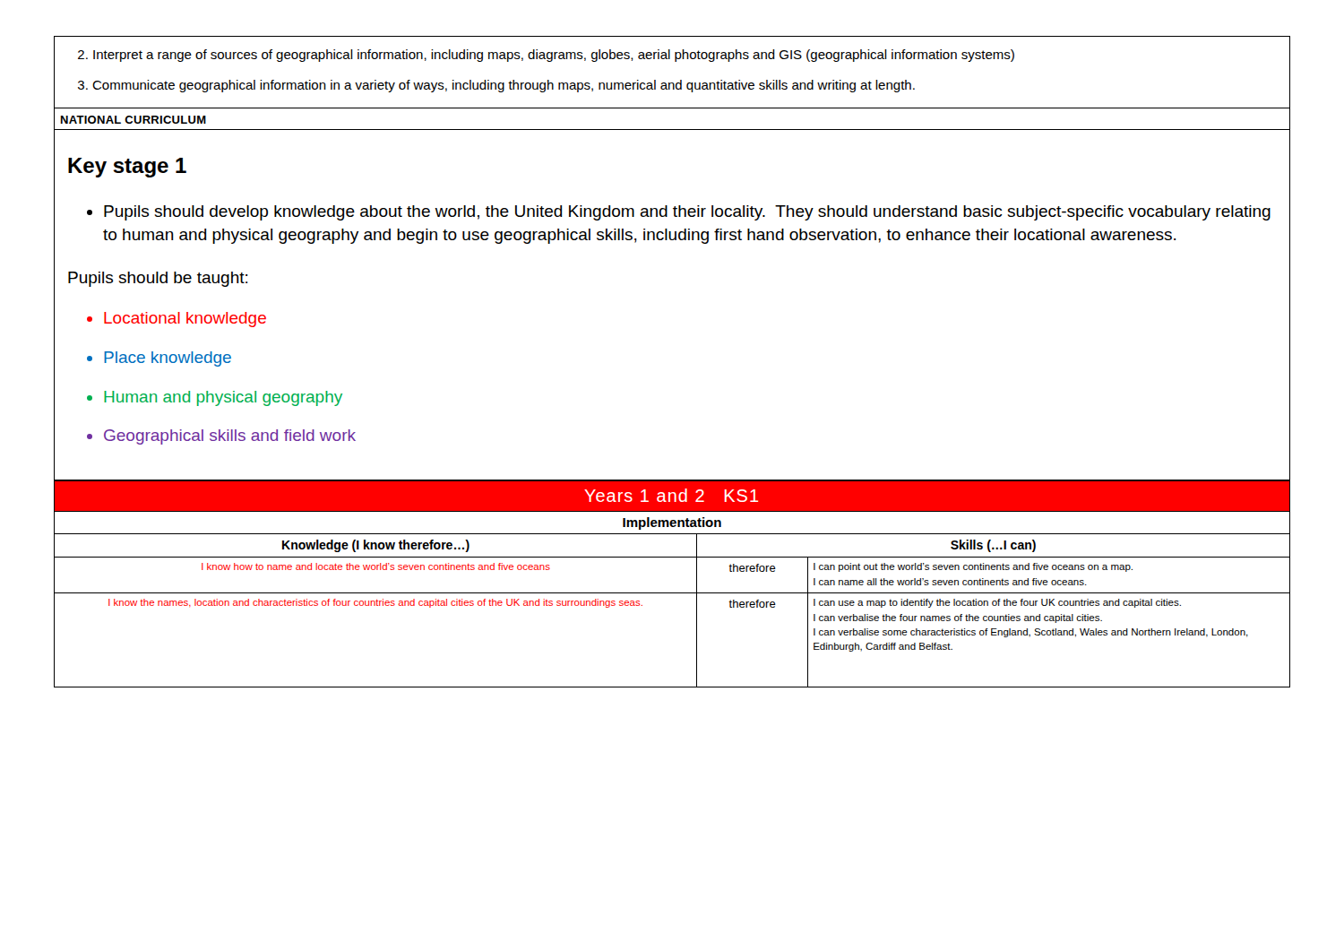Interpret a range of sources of geographical information, including maps, diagrams, globes, aerial photographs and GIS (geographical information systems)
Communicate geographical information in a variety of ways, including through maps, numerical and quantitative skills and writing at length.
NATIONAL CURRICULUM
Key stage 1
Pupils should develop knowledge about the world, the United Kingdom and their locality. They should understand basic subject-specific vocabulary relating to human and physical geography and begin to use geographical skills, including first hand observation, to enhance their locational awareness.
Pupils should be taught:
Locational knowledge
Place knowledge
Human and physical geography
Geographical skills and field work
Years 1 and 2 KS1
Implementation
| Knowledge (I know therefore…) | Skills (…I can) |
| --- | --- |
| I know how to name and locate the world’s seven continents and five oceans | therefore | I can point out the world’s seven continents and five oceans on a map. I can name all the world’s seven continents and five oceans. |
| I know the names, location and characteristics of four countries and capital cities of the UK and its surroundings seas. | therefore | I can use a map to identify the location of the four UK countries and capital cities. I can verbalise the four names of the counties and capital cities. I can verbalise some characteristics of England, Scotland, Wales and Northern Ireland, London, Edinburgh, Cardiff and Belfast. |